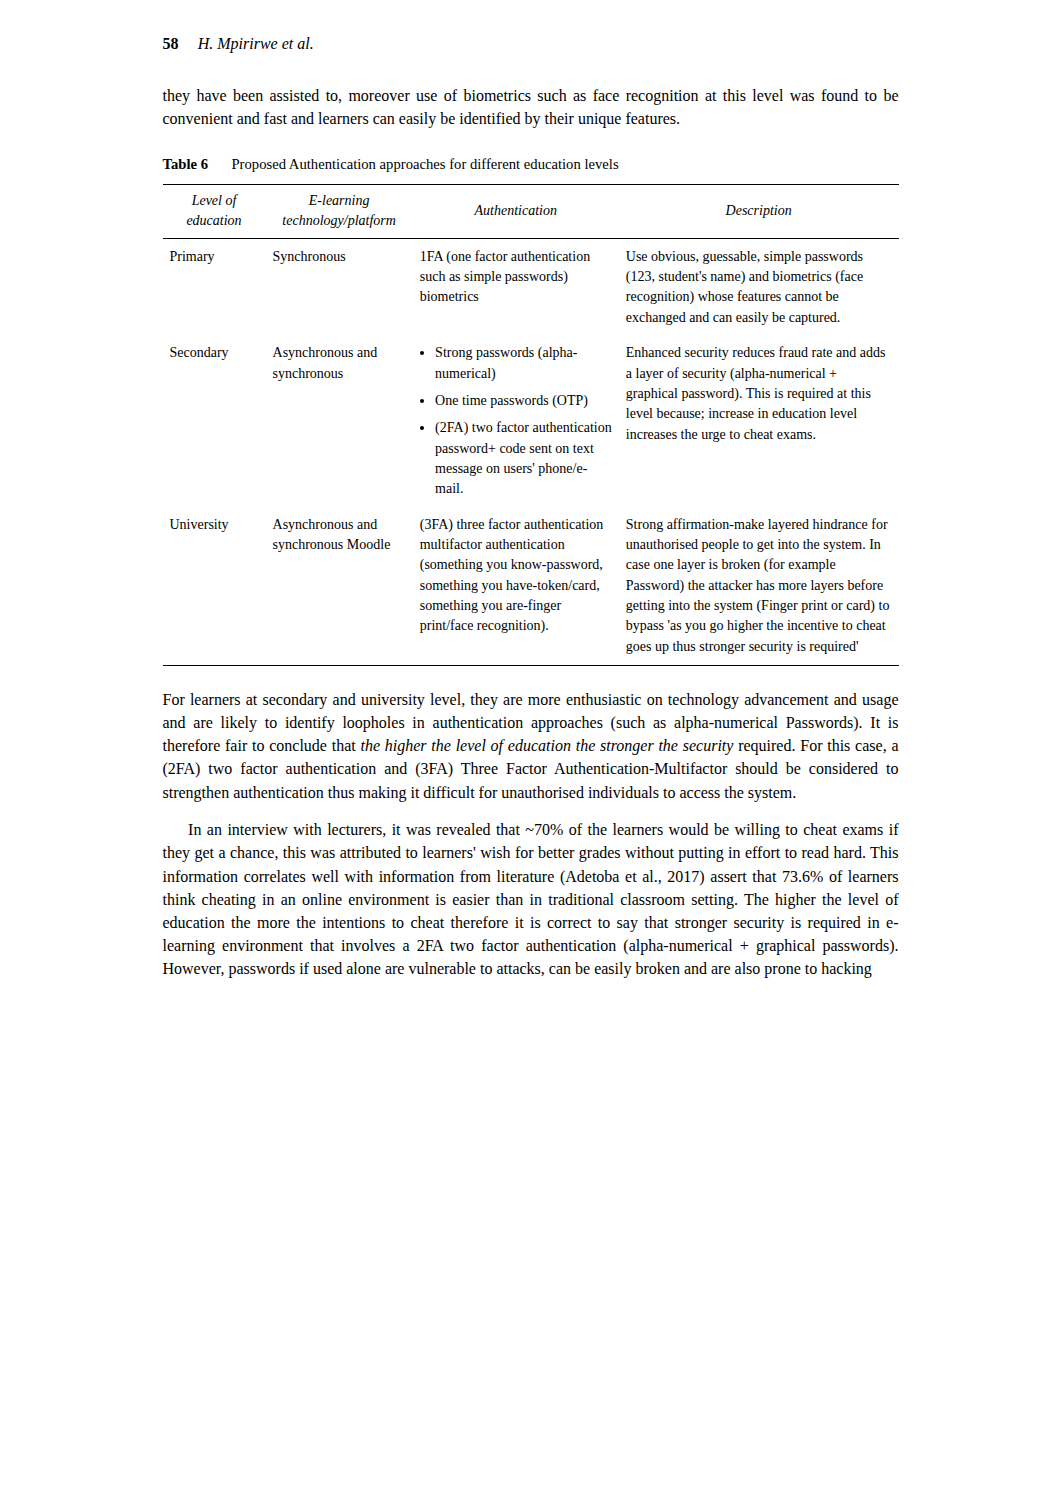58 H. Mpirirwe et al.
they have been assisted to, moreover use of biometrics such as face recognition at this level was found to be convenient and fast and learners can easily be identified by their unique features.
Table 6 Proposed Authentication approaches for different education levels
| Level of education | E-learning technology/platform | Authentication | Description |
| --- | --- | --- | --- |
| Primary | Synchronous | 1FA (one factor authentication such as simple passwords) biometrics | Use obvious, guessable, simple passwords (123, student's name) and biometrics (face recognition) whose features cannot be exchanged and can easily be captured. |
| Secondary | Asynchronous and synchronous | Strong passwords (alpha-numerical) One time passwords (OTP) (2FA) two factor authentication password+ code sent on text message on users' phone/e-mail. | Enhanced security reduces fraud rate and adds a layer of security (alpha-numerical + graphical password). This is required at this level because; increase in education level increases the urge to cheat exams. |
| University | Asynchronous and synchronous Moodle | (3FA) three factor authentication multifactor authentication (something you know-password, something you have-token/card, something you are-finger print/face recognition). | Strong affirmation-make layered hindrance for unauthorised people to get into the system. In case one layer is broken (for example Password) the attacker has more layers before getting into the system (Finger print or card) to bypass 'as you go higher the incentive to cheat goes up thus stronger security is required' |
For learners at secondary and university level, they are more enthusiastic on technology advancement and usage and are likely to identify loopholes in authentication approaches (such as alpha-numerical Passwords). It is therefore fair to conclude that the higher the level of education the stronger the security required. For this case, a (2FA) two factor authentication and (3FA) Three Factor Authentication-Multifactor should be considered to strengthen authentication thus making it difficult for unauthorised individuals to access the system.
In an interview with lecturers, it was revealed that ~70% of the learners would be willing to cheat exams if they get a chance, this was attributed to learners' wish for better grades without putting in effort to read hard. This information correlates well with information from literature (Adetoba et al., 2017) assert that 73.6% of learners think cheating in an online environment is easier than in traditional classroom setting. The higher the level of education the more the intentions to cheat therefore it is correct to say that stronger security is required in e-learning environment that involves a 2FA two factor authentication (alpha-numerical + graphical passwords). However, passwords if used alone are vulnerable to attacks, can be easily broken and are also prone to hacking